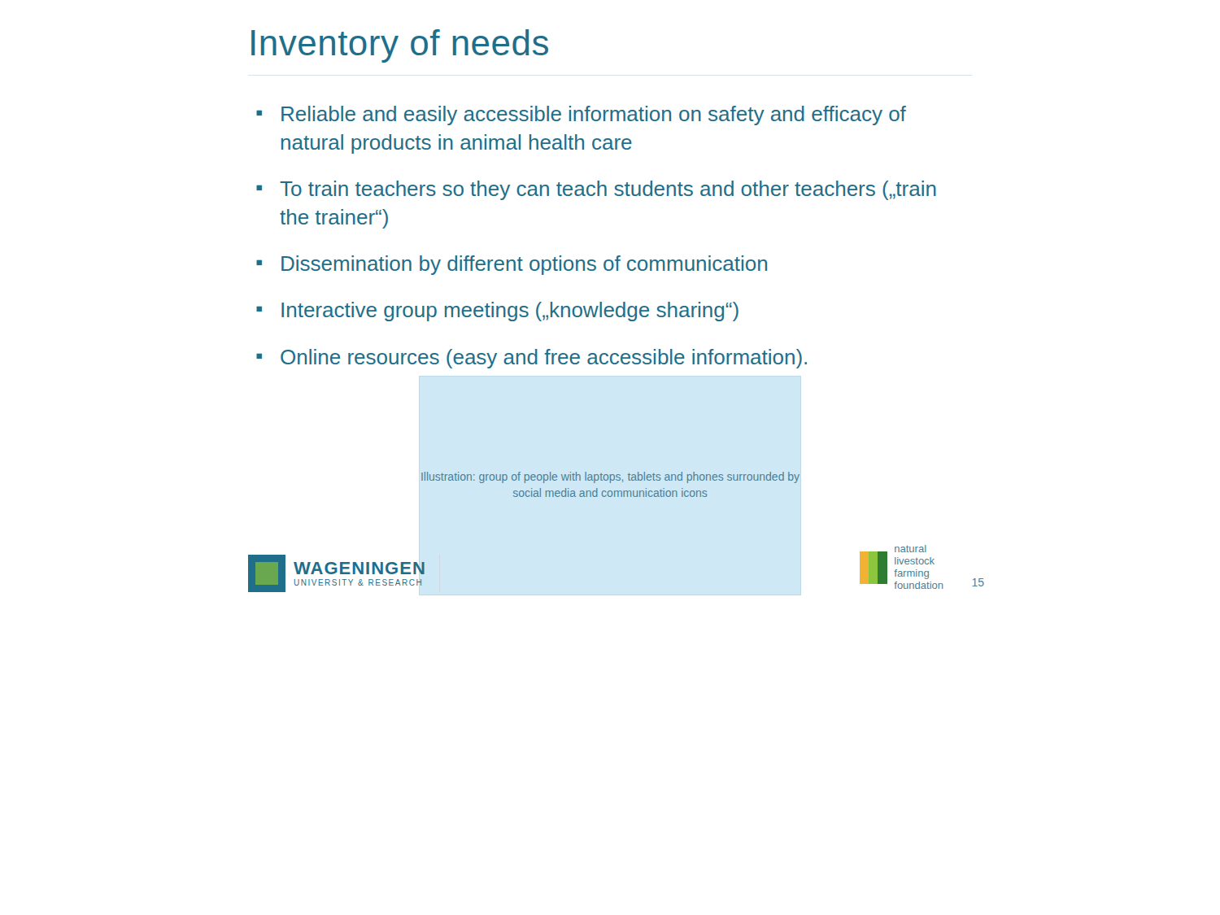Inventory of needs
Reliable and easily accessible information on safety and efficacy of natural products in animal health care
To train teachers so they can teach students and other teachers („train the trainer“)
Dissemination by different options of communication
Interactive group meetings („knowledge sharing“)
Online resources (easy and free accessible information).
Illustration: group of people with laptops, tablets and phones surrounded by social media and communication icons
WAGENINGEN
UNIVERSITY & RESEARCH
natural
livestock
farming
foundation
15